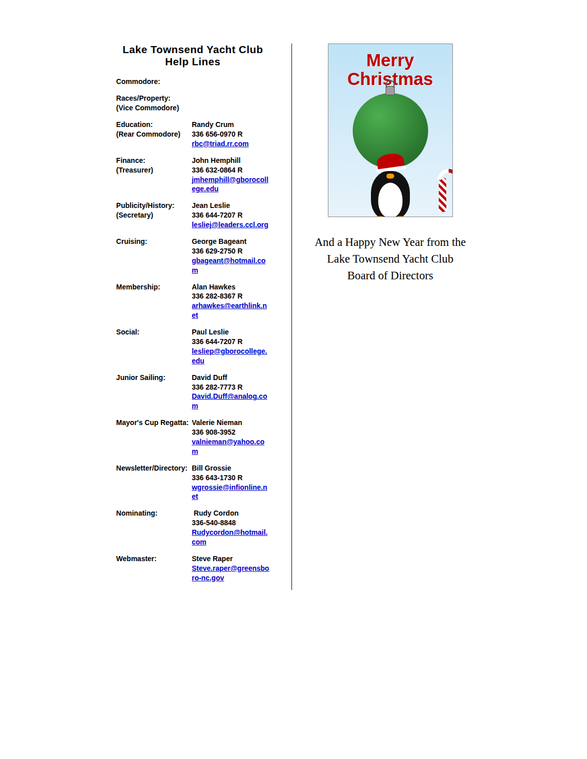Lake Townsend Yacht Club Help Lines
| Commodore: | |
| Races/Property: (Vice Commodore) | |
| Education: (Rear Commodore) | Randy Crum 336 656-0970 R rbc@triad.rr.com |
| Finance: (Treasurer) | John Hemphill 336 632-0864 R jmhemphill@gborocollege.edu |
| Publicity/History: (Secretary) | Jean Leslie 336 644-7207 R lesliej@leaders.ccl.org |
| Cruising: | George Bageant 336 629-2750 R gbageant@hotmail.com |
| Membership: | Alan Hawkes 336 282-8367 R arhawkes@earthlink.net |
| Social: | Paul Leslie 336 644-7207 R lesliep@gborocollege.edu |
| Junior Sailing: | David Duff 336 282-7773 R David.Duff@analog.com |
| Mayor's Cup Regatta: | Valerie Nieman 336 908-3952 valnieman@yahoo.com |
| Newsletter/Directory: | Bill Grossie 336 643-1730 R wgrossie@infionline.net |
| Nominating: | Rudy Cordon 336-540-8848 Rudycordon@hotmail.com |
| Webmaster: | Steve Raper Steve.raper@greensboro-nc.gov |
Merry
Christmas
And a Happy New Year from the Lake Townsend Yacht Club
Board of Directors